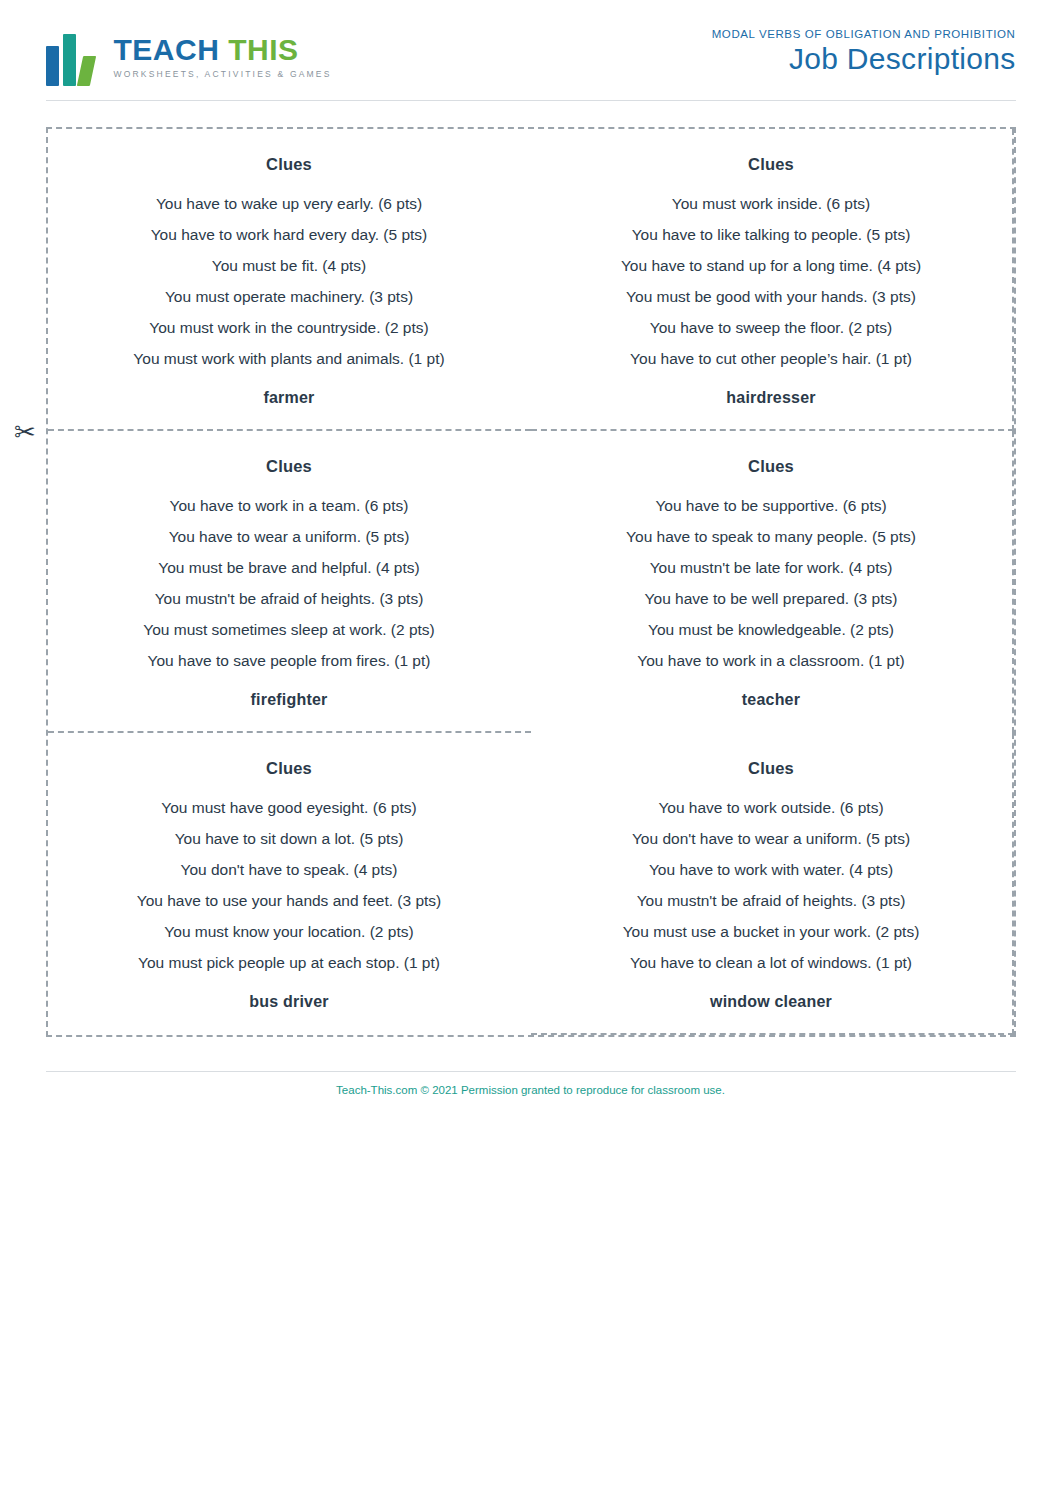TEACH THIS
Worksheets, Activities & Games
Modal Verbs of Obligation and Prohibition
Job Descriptions
✂
Clues
You have to wake up very early. (6 pts)
You have to work hard every day. (5 pts)
You must be fit. (4 pts)
You must operate machinery. (3 pts)
You must work in the countryside. (2 pts)
You must work with plants and animals. (1 pt)
farmer
Clues
You must work inside. (6 pts)
You have to like talking to people. (5 pts)
You have to stand up for a long time. (4 pts)
You must be good with your hands. (3 pts)
You have to sweep the floor. (2 pts)
You have to cut other people’s hair. (1 pt)
hairdresser
Clues
You have to work in a team. (6 pts)
You have to wear a uniform. (5 pts)
You must be brave and helpful. (4 pts)
You mustn't be afraid of heights. (3 pts)
You must sometimes sleep at work. (2 pts)
You have to save people from fires. (1 pt)
firefighter
Clues
You have to be supportive. (6 pts)
You have to speak to many people. (5 pts)
You mustn't be late for work. (4 pts)
You have to be well prepared. (3 pts)
You must be knowledgeable. (2 pts)
You have to work in a classroom. (1 pt)
teacher
Clues
You must have good eyesight. (6 pts)
You have to sit down a lot. (5 pts)
You don't have to speak. (4 pts)
You have to use your hands and feet. (3 pts)
You must know your location. (2 pts)
You must pick people up at each stop. (1 pt)
bus driver
Clues
You have to work outside. (6 pts)
You don't have to wear a uniform. (5 pts)
You have to work with water. (4 pts)
You mustn't be afraid of heights. (3 pts)
You must use a bucket in your work. (2 pts)
You have to clean a lot of windows. (1 pt)
window cleaner
Teach-This.com © 2021 Permission granted to reproduce for classroom use.